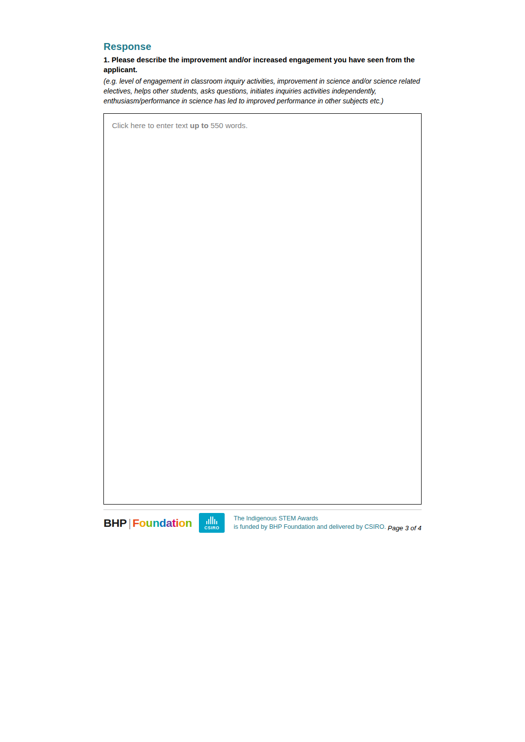Response
1. Please describe the improvement and/or increased engagement you have seen from the applicant.
(e.g. level of engagement in classroom inquiry activities, improvement in science and/or science related electives, helps other students, asks questions, initiates inquiries activities independently, enthusiasm/performance in science has led to improved performance in other subjects etc.)
Click here to enter text up to 550 words.
BHP|Foundation
CSIRO
The Indigenous STEM Awards
is funded by BHP Foundation and delivered by CSIRO.
Page 3 of 4